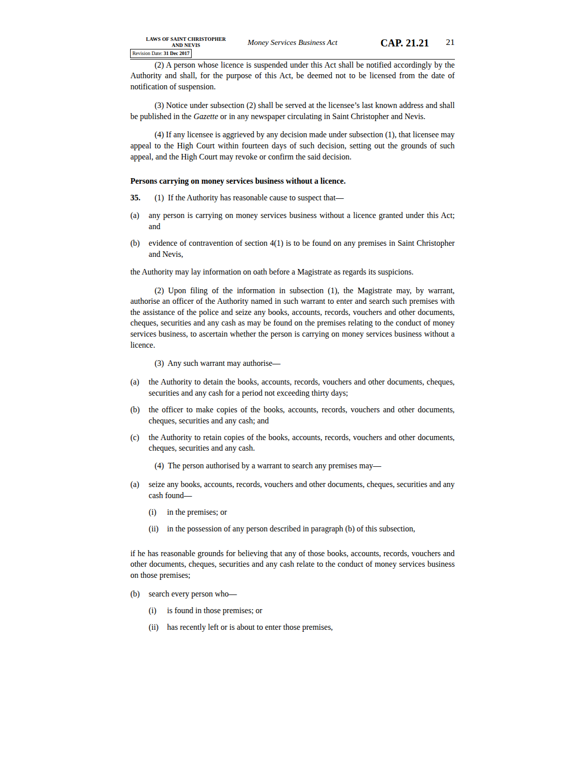Laws of Saint Christopher
and Nevis
Revision Date: 31 Dec 2017
Money Services Business Act
CAP. 21.2121
(2) A person whose licence is suspended under this Act shall be notified accordingly by the Authority and shall, for the purpose of this Act, be deemed not to be licensed from the date of notification of suspension.
(3) Notice under subsection (2) shall be served at the licensee’s last known address and shall be published in the Gazette or in any newspaper circulating in Saint Christopher and Nevis.
(4) If any licensee is aggrieved by any decision made under subsection (1), that licensee may appeal to the High Court within fourteen days of such decision, setting out the grounds of such appeal, and the High Court may revoke or confirm the said decision.
Persons carrying on money services business without a licence.
35.
(1) If the Authority has reasonable cause to suspect that—
(a) any person is carrying on money services business without a licence granted under this Act; and
(b) evidence of contravention of section 4(1) is to be found on any premises in Saint Christopher and Nevis,
the Authority may lay information on oath before a Magistrate as regards its suspicions.
(2) Upon filing of the information in subsection (1), the Magistrate may, by warrant, authorise an officer of the Authority named in such warrant to enter and search such premises with the assistance of the police and seize any books, accounts, records, vouchers and other documents, cheques, securities and any cash as may be found on the premises relating to the conduct of money services business, to ascertain whether the person is carrying on money services business without a licence.
(3) Any such warrant may authorise—
(a) the Authority to detain the books, accounts, records, vouchers and other documents, cheques, securities and any cash for a period not exceeding thirty days;
(b) the officer to make copies of the books, accounts, records, vouchers and other documents, cheques, securities and any cash; and
(c) the Authority to retain copies of the books, accounts, records, vouchers and other documents, cheques, securities and any cash.
(4) The person authorised by a warrant to search any premises may—
(a) seize any books, accounts, records, vouchers and other documents, cheques, securities and any cash found—
(i) in the premises; or
(ii) in the possession of any person described in paragraph (b) of this subsection,
if he has reasonable grounds for believing that any of those books, accounts, records, vouchers and other documents, cheques, securities and any cash relate to the conduct of money services business on those premises;
(b) search every person who—
(i) is found in those premises; or
(ii) has recently left or is about to enter those premises,